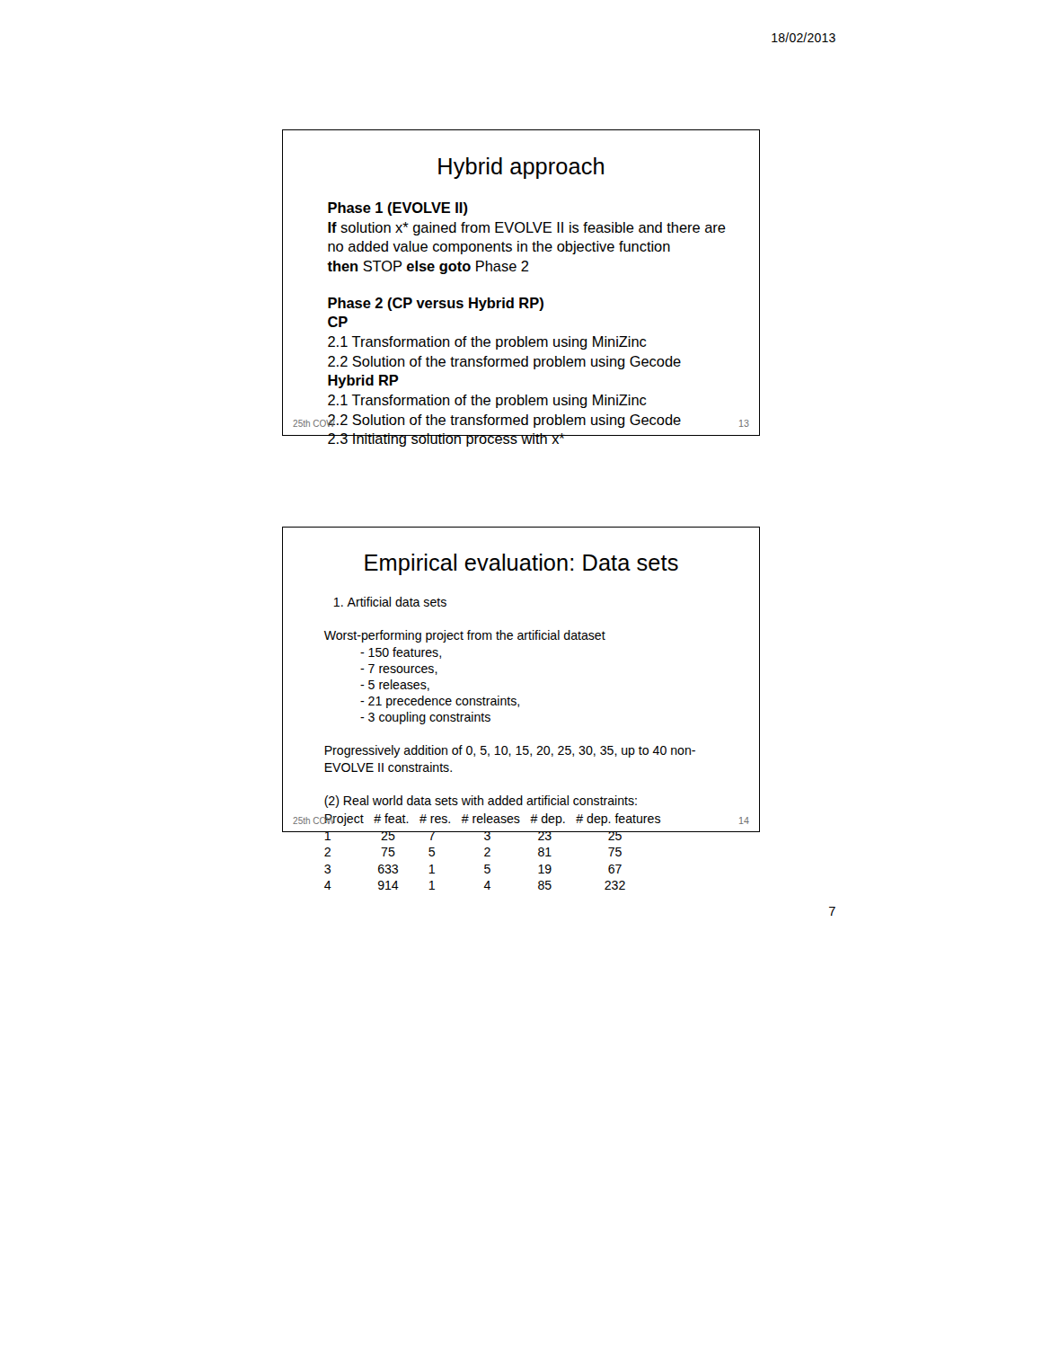18/02/2013
Hybrid approach
Phase 1 (EVOLVE II)
If solution x* gained from EVOLVE II is feasible and there are no added value components in the objective function
then STOP else goto Phase 2
Phase 2 (CP versus Hybrid RP)
CP
2.1 Transformation of the problem using MiniZinc
2.2 Solution of the transformed problem using Gecode
Hybrid RP
2.1 Transformation of the problem using MiniZinc
2.2 Solution of the transformed problem using Gecode
2.3 Initiating solution process with x*
25th COW 13
Empirical evaluation: Data sets
Artificial data sets
Worst-performing project from the artificial dataset
- 150 features,
- 7 resources,
- 5 releases,
- 21 precedence constraints,
- 3 coupling constraints
Progressively addition of 0, 5, 10, 15, 20, 25, 30, 35, up to 40 non-EVOLVE II constraints.
(2) Real world data sets with added artificial constraints:
| Project | # feat. | # res. | # releases | # dep. | # dep. features |
| 1 | 25 | 7 | 3 | 23 | 25 |
| 2 | 75 | 5 | 2 | 81 | 75 |
| 3 | 633 | 1 | 5 | 19 | 67 |
| 4 | 914 | 1 | 4 | 85 | 232 |
25th COW 14
7